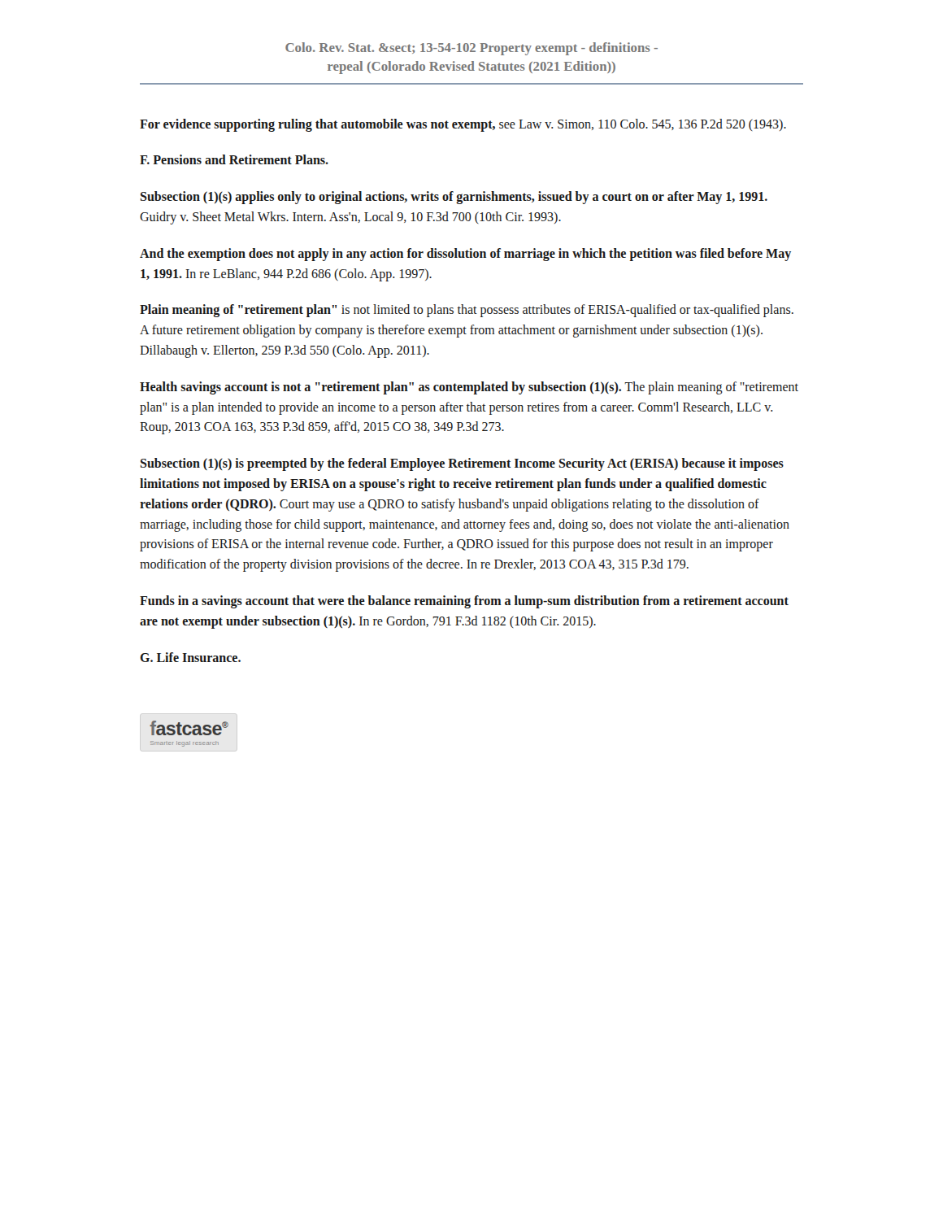Colo. Rev. Stat. &sect; 13-54-102 Property exempt - definitions -
repeal (Colorado Revised Statutes (2021 Edition))
For evidence supporting ruling that automobile was not exempt, see Law v. Simon, 110 Colo. 545, 136 P.2d 520 (1943).
F. Pensions and Retirement Plans.
Subsection (1)(s) applies only to original actions, writs of garnishments, issued by a court on or after May 1, 1991. Guidry v. Sheet Metal Wkrs. Intern. Ass'n, Local 9, 10 F.3d 700 (10th Cir. 1993).
And the exemption does not apply in any action for dissolution of marriage in which the petition was filed before May 1, 1991. In re LeBlanc, 944 P.2d 686 (Colo. App. 1997).
Plain meaning of "retirement plan" is not limited to plans that possess attributes of ERISA-qualified or tax-qualified plans. A future retirement obligation by company is therefore exempt from attachment or garnishment under subsection (1)(s). Dillabaugh v. Ellerton, 259 P.3d 550 (Colo. App. 2011).
Health savings account is not a "retirement plan" as contemplated by subsection (1)(s). The plain meaning of "retirement plan" is a plan intended to provide an income to a person after that person retires from a career. Comm'l Research, LLC v. Roup, 2013 COA 163, 353 P.3d 859, aff'd, 2015 CO 38, 349 P.3d 273.
Subsection (1)(s) is preempted by the federal Employee Retirement Income Security Act (ERISA) because it imposes limitations not imposed by ERISA on a spouse's right to receive retirement plan funds under a qualified domestic relations order (QDRO). Court may use a QDRO to satisfy husband's unpaid obligations relating to the dissolution of marriage, including those for child support, maintenance, and attorney fees and, doing so, does not violate the anti-alienation provisions of ERISA or the internal revenue code. Further, a QDRO issued for this purpose does not result in an improper modification of the property division provisions of the decree. In re Drexler, 2013 COA 43, 315 P.3d 179.
Funds in a savings account that were the balance remaining from a lump-sum distribution from a retirement account are not exempt under subsection (1)(s). In re Gordon, 791 F.3d 1182 (10th Cir. 2015).
G. Life Insurance.
fastcase® Smarter legal research